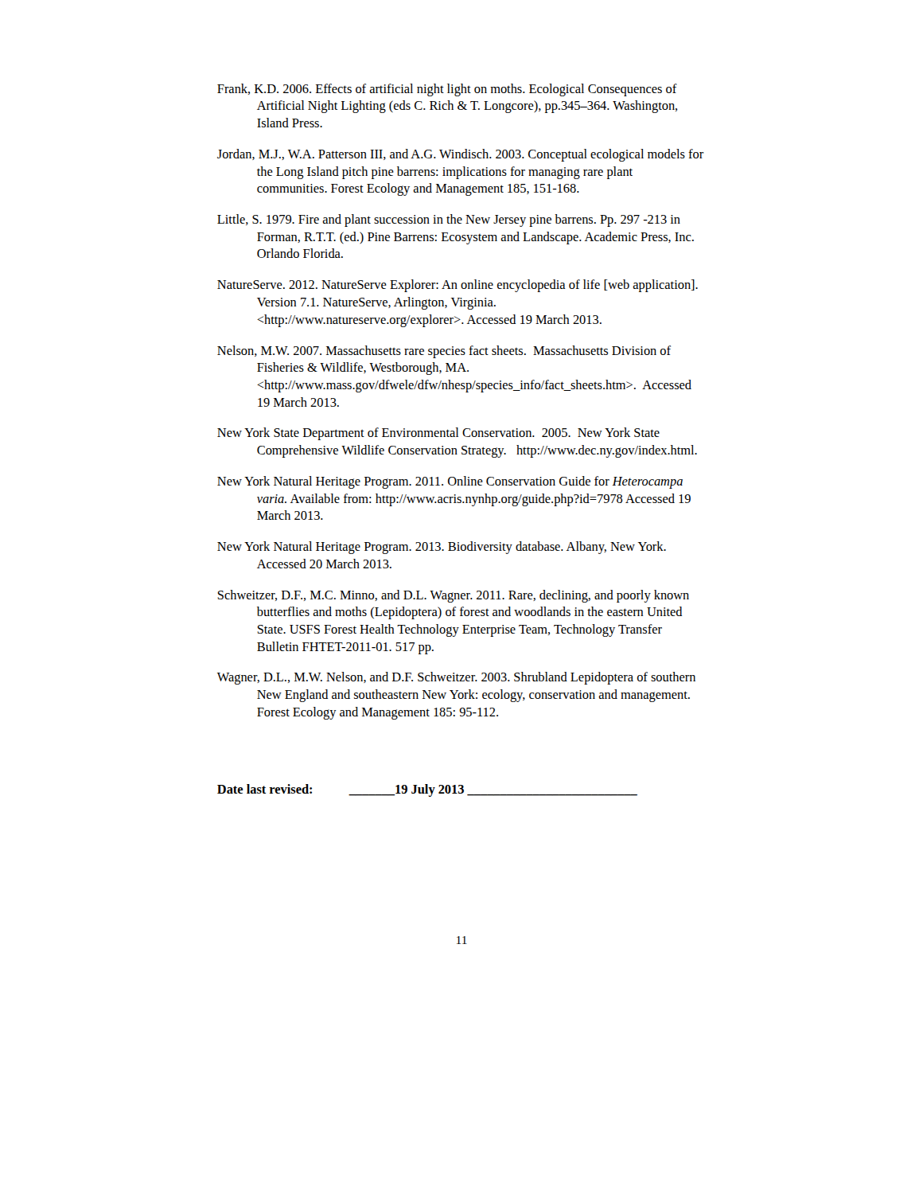Frank, K.D. 2006. Effects of artificial night light on moths. Ecological Consequences of Artificial Night Lighting (eds C. Rich & T. Longcore), pp.345–364. Washington, Island Press.
Jordan, M.J., W.A. Patterson III, and A.G. Windisch. 2003. Conceptual ecological models for the Long Island pitch pine barrens: implications for managing rare plant communities. Forest Ecology and Management 185, 151-168.
Little, S. 1979. Fire and plant succession in the New Jersey pine barrens. Pp. 297 -213 in Forman, R.T.T. (ed.) Pine Barrens: Ecosystem and Landscape. Academic Press, Inc. Orlando Florida.
NatureServe. 2012. NatureServe Explorer: An online encyclopedia of life [web application]. Version 7.1. NatureServe, Arlington, Virginia. <http://www.natureserve.org/explorer>. Accessed 19 March 2013.
Nelson, M.W. 2007. Massachusetts rare species fact sheets. Massachusetts Division of Fisheries & Wildlife, Westborough, MA. <http://www.mass.gov/dfwele/dfw/nhesp/species_info/fact_sheets.htm>. Accessed 19 March 2013.
New York State Department of Environmental Conservation. 2005. New York State Comprehensive Wildlife Conservation Strategy. http://www.dec.ny.gov/index.html.
New York Natural Heritage Program. 2011. Online Conservation Guide for Heterocampa varia. Available from: http://www.acris.nynhp.org/guide.php?id=7978 Accessed 19 March 2013.
New York Natural Heritage Program. 2013. Biodiversity database. Albany, New York. Accessed 20 March 2013.
Schweitzer, D.F., M.C. Minno, and D.L. Wagner. 2011. Rare, declining, and poorly known butterflies and moths (Lepidoptera) of forest and woodlands in the eastern United State. USFS Forest Health Technology Enterprise Team, Technology Transfer Bulletin FHTET-2011-01. 517 pp.
Wagner, D.L., M.W. Nelson, and D.F. Schweitzer. 2003. Shrubland Lepidoptera of southern New England and southeastern New York: ecology, conservation and management. Forest Ecology and Management 185: 95-112.
Date last revised: _______19 July 2013 __________________________
11